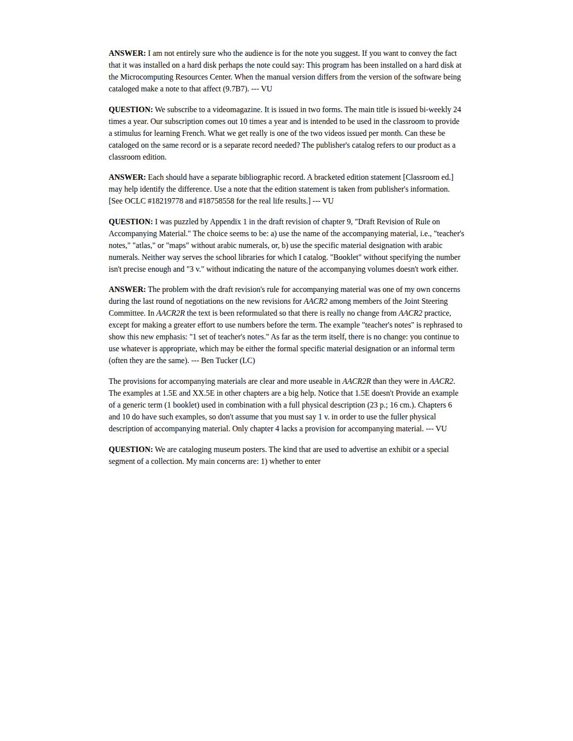ANSWER: I am not entirely sure who the audience is for the note you suggest. If you want to convey the fact that it was installed on a hard disk perhaps the note could say: This program has been installed on a hard disk at the Microcomputing Resources Center. When the manual version differs from the version of the software being cataloged make a note to that affect (9.7B7). --- VU
QUESTION: We subscribe to a videomagazine. It is issued in two forms. The main title is issued bi-weekly 24 times a year. Our subscription comes out 10 times a year and is intended to be used in the classroom to provide a stimulus for learning French. What we get really is one of the two videos issued per month. Can these be cataloged on the same record or is a separate record needed? The publisher's catalog refers to our product as a classroom edition.
ANSWER: Each should have a separate bibliographic record. A bracketed edition statement [Classroom ed.] may help identify the difference. Use a note that the edition statement is taken from publisher's information. [See OCLC #18219778 and #18758558 for the real life results.] --- VU
QUESTION: I was puzzled by Appendix 1 in the draft revision of chapter 9, "Draft Revision of Rule on Accompanying Material." The choice seems to be: a) use the name of the accompanying material, i.e., "teacher's notes," "atlas," or "maps" without arabic numerals, or, b) use the specific material designation with arabic numerals. Neither way serves the school libraries for which I catalog. "Booklet" without specifying the number isn't precise enough and "3 v." without indicating the nature of the accompanying volumes doesn't work either.
ANSWER: The problem with the draft revision's rule for accompanying material was one of my own concerns during the last round of negotiations on the new revisions for AACR2 among members of the Joint Steering Committee. In AACR2R the text is been reformulated so that there is really no change from AACR2 practice, except for making a greater effort to use numbers before the term. The example "teacher's notes" is rephrased to show this new emphasis: "1 set of teacher's notes." As far as the term itself, there is no change: you continue to use whatever is appropriate, which may be either the formal specific material designation or an informal term (often they are the same). --- Ben Tucker (LC)
The provisions for accompanying materials are clear and more useable in AACR2R than they were in AACR2. The examples at 1.5E and XX.5E in other chapters are a big help. Notice that 1.5E doesn't Provide an example of a generic term (1 booklet) used in combination with a full physical description (23 p.; 16 cm.). Chapters 6 and 10 do have such examples, so don't assume that you must say 1 v. in order to use the fuller physical description of accompanying material. Only chapter 4 lacks a provision for accompanying material. --- VU
QUESTION: We are cataloging museum posters. The kind that are used to advertise an exhibit or a special segment of a collection. My main concerns are: 1) whether to enter